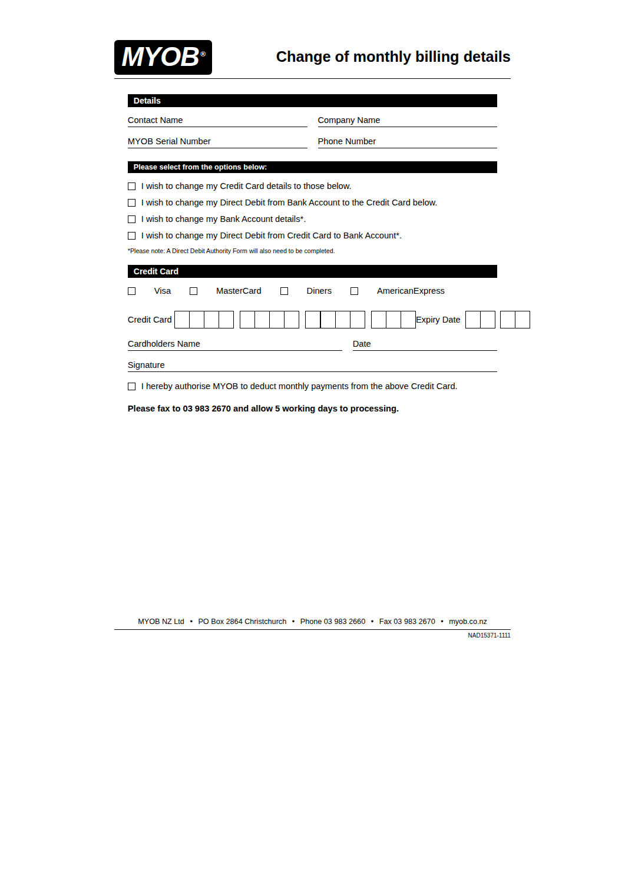MYOB®
Change of monthly billing details
Details
Contact Name
Company Name
MYOB Serial Number
Phone Number
Please select from the options below:
I wish to change my Credit Card details to those below.
I wish to change my Direct Debit from Bank Account to the Credit Card below.
I wish to change my Bank Account details*.
I wish to change my Direct Debit from Credit Card to Bank Account*.
*Please note: A Direct Debit Authority Form will also need to be completed.
Credit Card
Visa MasterCard Diners AmericanExpress
Credit Card
Expiry Date
Cardholders Name
Date
Signature
I hereby authorise MYOB to deduct monthly payments from the above Credit Card.
Please fax to 03 983 2670 and allow 5 working days to processing.
MYOB NZ Ltd • PO Box 2864 Christchurch • Phone 03 983 2660 • Fax 03 983 2670 • myob.co.nz
NAD15371-1111